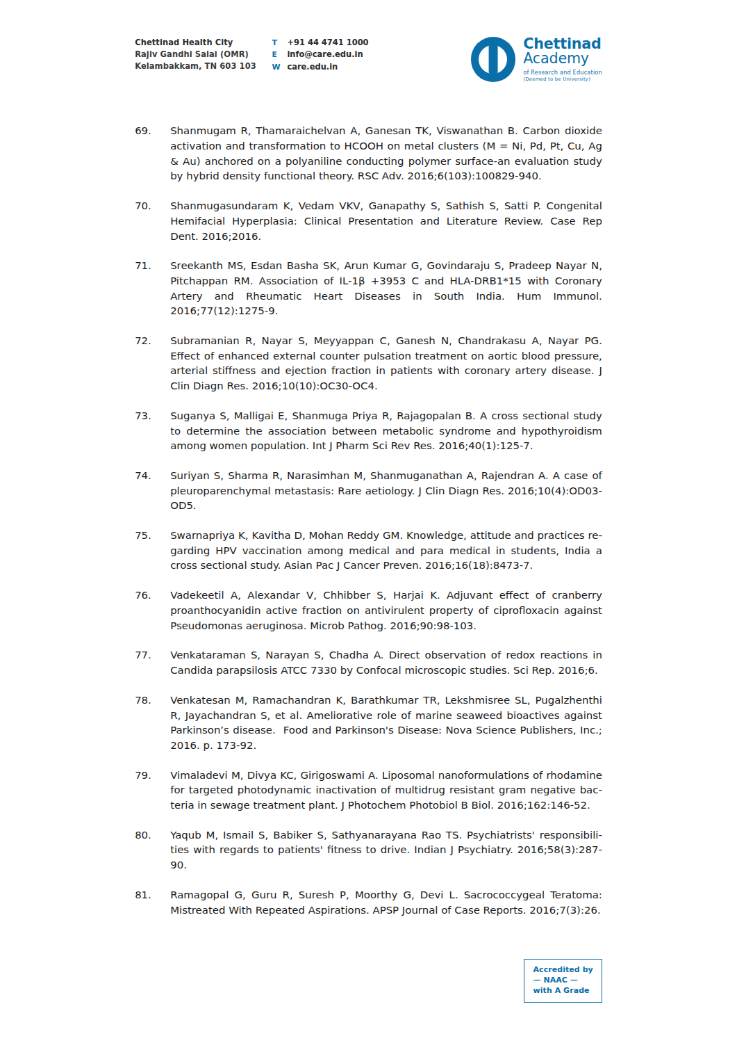Chettinad Health City
Rajiv Gandhi Salai (OMR)
Kelambakkam, TN 603 103
T+91 44 4741 1000
Einfo@care.edu.in
Wcare.edu.in
Chettinad
Academy
of Research and Education
(Deemed to be University)
69. Shanmugam R, Thamaraichelvan A, Ganesan TK, Viswanathan B. Carbon dioxide activation and transformation to HCOOH on metal clusters (M = Ni, Pd, Pt, Cu, Ag & Au) anchored on a polyaniline conducting polymer surface-an evaluation study by hybrid density functional theory. RSC Adv. 2016;6(103):100829-940.
70. Shanmugasundaram K, Vedam VKV, Ganapathy S, Sathish S, Satti P. Congenital Hemifacial Hyperplasia: Clinical Presentation and Literature Review. Case Rep Dent. 2016;2016.
71. Sreekanth MS, Esdan Basha SK, Arun Kumar G, Govindaraju S, Pradeep Nayar N, Pitchappan RM. Association of IL-1β +3953 C and HLA-DRB1*15 with Coronary Artery and Rheumatic Heart Diseases in South India. Hum Immunol. 2016;77(12):1275-9.
72. Subramanian R, Nayar S, Meyyappan C, Ganesh N, Chandrakasu A, Nayar PG. Effect of enhanced external counter pulsation treatment on aortic blood pressure, arterial stiffness and ejection fraction in patients with coronary artery disease. J Clin Diagn Res. 2016;10(10):OC30-OC4.
73. Suganya S, Malligai E, Shanmuga Priya R, Rajagopalan B. A cross sectional study to determine the association between metabolic syndrome and hypothyroidism among women population. Int J Pharm Sci Rev Res. 2016;40(1):125-7.
74. Suriyan S, Sharma R, Narasimhan M, Shanmuganathan A, Rajendran A. A case of pleuroparenchymal metastasis: Rare aetiology. J Clin Diagn Res. 2016;10(4):OD03-OD5.
75. Swarnapriya K, Kavitha D, Mohan Reddy GM. Knowledge, attitude and practices regarding HPV vaccination among medical and para medical in students, India a cross sectional study. Asian Pac J Cancer Preven. 2016;16(18):8473-7.
76. Vadekeetil A, Alexandar V, Chhibber S, Harjai K. Adjuvant effect of cranberry proanthocyanidin active fraction on antivirulent property of ciprofloxacin against Pseudomonas aeruginosa. Microb Pathog. 2016;90:98-103.
77. Venkataraman S, Narayan S, Chadha A. Direct observation of redox reactions in Candida parapsilosis ATCC 7330 by Confocal microscopic studies. Sci Rep. 2016;6.
78. Venkatesan M, Ramachandran K, Barathkumar TR, Lekshmisree SL, Pugalzhenthi R, Jayachandran S, et al. Ameliorative role of marine seaweed bioactives against Parkinson’s disease. Food and Parkinson's Disease: Nova Science Publishers, Inc.; 2016. p. 173-92.
79. Vimaladevi M, Divya KC, Girigoswami A. Liposomal nanoformulations of rhodamine for targeted photodynamic inactivation of multidrug resistant gram negative bacteria in sewage treatment plant. J Photochem Photobiol B Biol. 2016;162:146-52.
80. Yaqub M, Ismail S, Babiker S, Sathyanarayana Rao TS. Psychiatrists' responsibilities with regards to patients' fitness to drive. Indian J Psychiatry. 2016;58(3):287-90.
81. Ramagopal G, Guru R, Suresh P, Moorthy G, Devi L. Sacrococcygeal Teratoma: Mistreated With Repeated Aspirations. APSP Journal of Case Reports. 2016;7(3):26.
Accredited by
— NAAC —
with A Grade